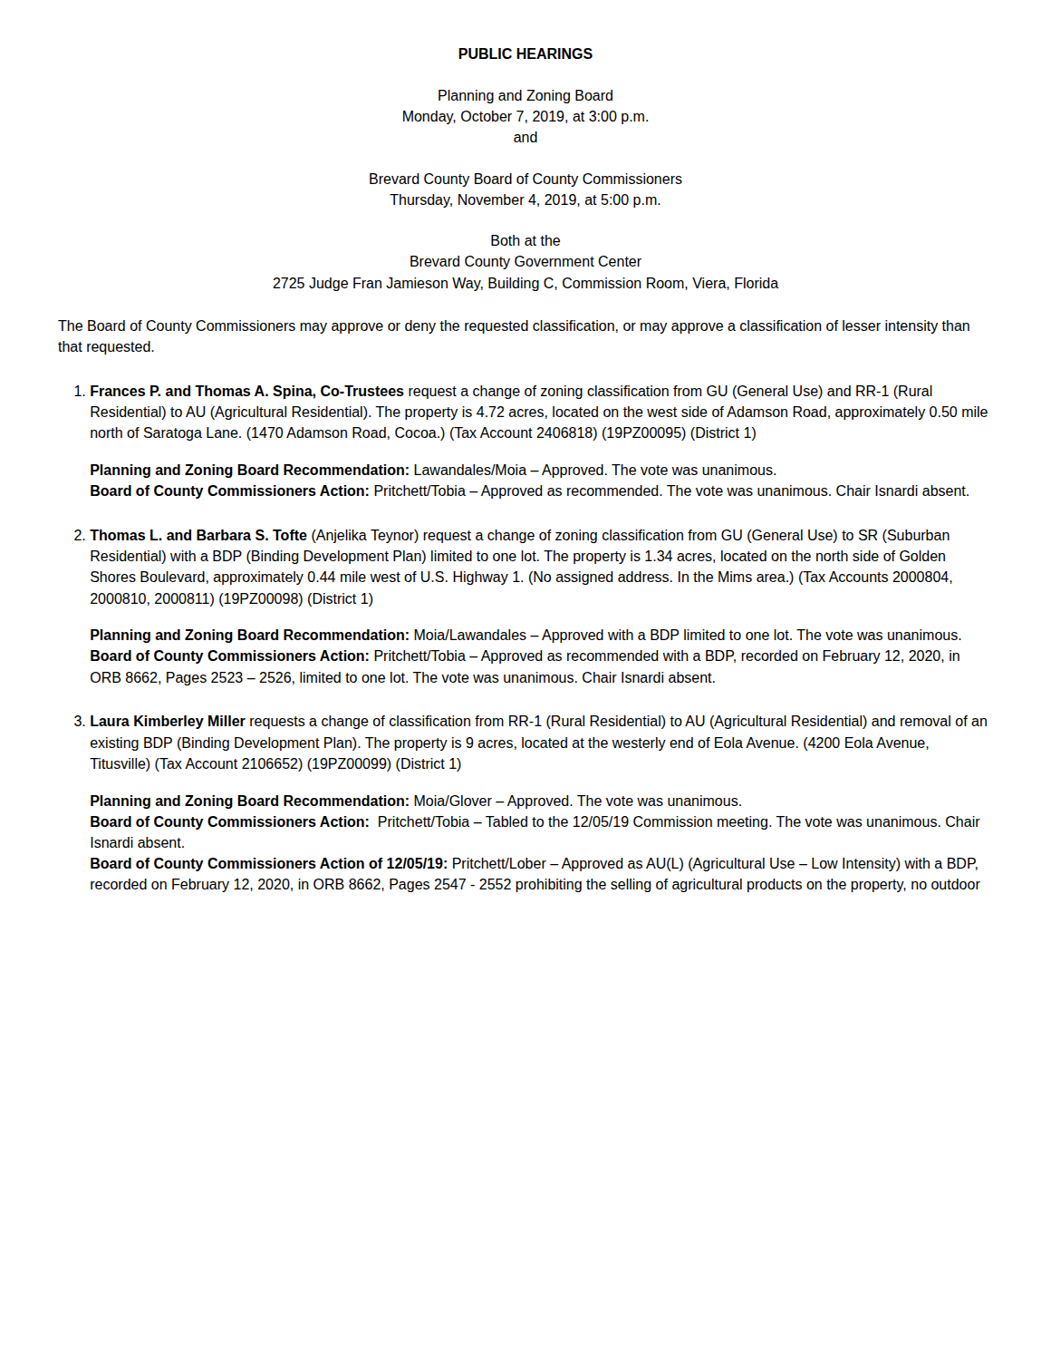PUBLIC HEARINGS
Planning and Zoning Board
Monday, October 7, 2019, at 3:00 p.m.
and
Brevard County Board of County Commissioners
Thursday, November 4, 2019, at 5:00 p.m.
Both at the
Brevard County Government Center
2725 Judge Fran Jamieson Way, Building C, Commission Room, Viera, Florida
The Board of County Commissioners may approve or deny the requested classification, or may approve a classification of lesser intensity than that requested.
Frances P. and Thomas A. Spina, Co-Trustees request a change of zoning classification from GU (General Use) and RR-1 (Rural Residential) to AU (Agricultural Residential). The property is 4.72 acres, located on the west side of Adamson Road, approximately 0.50 mile north of Saratoga Lane. (1470 Adamson Road, Cocoa.) (Tax Account 2406818) (19PZ00095) (District 1)
Planning and Zoning Board Recommendation: Lawandales/Moia – Approved. The vote was unanimous.
Board of County Commissioners Action: Pritchett/Tobia – Approved as recommended. The vote was unanimous. Chair Isnardi absent.
Thomas L. and Barbara S. Tofte (Anjelika Teynor) request a change of zoning classification from GU (General Use) to SR (Suburban Residential) with a BDP (Binding Development Plan) limited to one lot. The property is 1.34 acres, located on the north side of Golden Shores Boulevard, approximately 0.44 mile west of U.S. Highway 1. (No assigned address. In the Mims area.) (Tax Accounts 2000804, 2000810, 2000811) (19PZ00098) (District 1)
Planning and Zoning Board Recommendation: Moia/Lawandales – Approved with a BDP limited to one lot. The vote was unanimous.
Board of County Commissioners Action: Pritchett/Tobia – Approved as recommended with a BDP, recorded on February 12, 2020, in ORB 8662, Pages 2523 – 2526, limited to one lot. The vote was unanimous. Chair Isnardi absent.
Laura Kimberley Miller requests a change of classification from RR-1 (Rural Residential) to AU (Agricultural Residential) and removal of an existing BDP (Binding Development Plan). The property is 9 acres, located at the westerly end of Eola Avenue. (4200 Eola Avenue, Titusville) (Tax Account 2106652) (19PZ00099) (District 1)
Planning and Zoning Board Recommendation: Moia/Glover – Approved. The vote was unanimous.
Board of County Commissioners Action: Pritchett/Tobia – Tabled to the 12/05/19 Commission meeting. The vote was unanimous. Chair Isnardi absent.
Board of County Commissioners Action of 12/05/19: Pritchett/Lober – Approved as AU(L) (Agricultural Use – Low Intensity) with a BDP, recorded on February 12, 2020, in ORB 8662, Pages 2547 - 2552 prohibiting the selling of agricultural products on the property, no outdoor